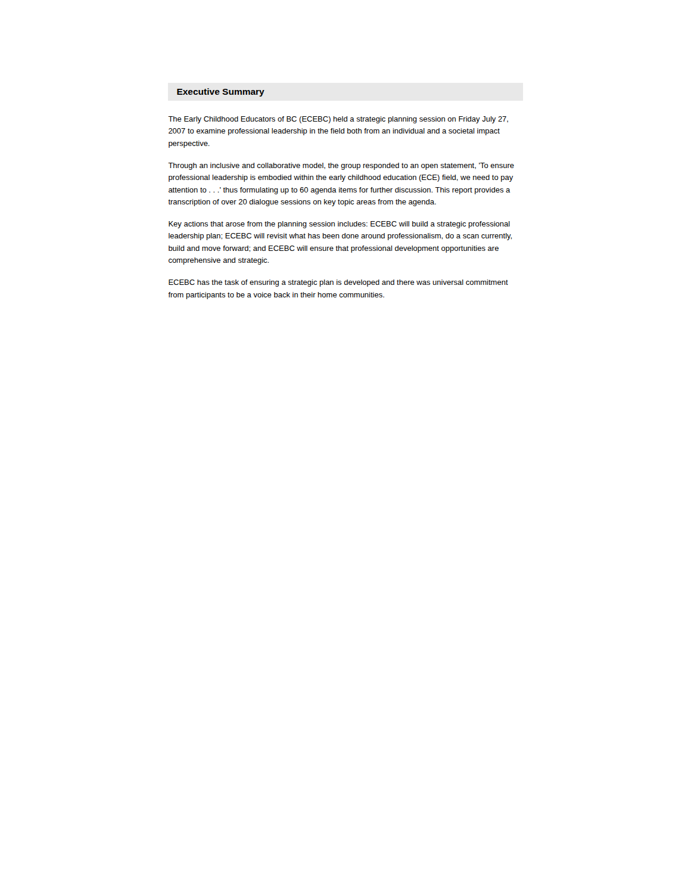Executive Summary
The Early Childhood Educators of BC (ECEBC) held a strategic planning session on Friday July 27, 2007 to examine professional leadership in the field both from an individual and a societal impact perspective.
Through an inclusive and collaborative model, the group responded to an open statement, 'To ensure professional leadership is embodied within the early childhood education (ECE) field, we need to pay attention to . . .' thus formulating up to 60 agenda items for further discussion. This report provides a transcription of over 20 dialogue sessions on key topic areas from the agenda.
Key actions that arose from the planning session includes: ECEBC will build a strategic professional leadership plan; ECEBC will revisit what has been done around professionalism, do a scan currently, build and move forward; and ECEBC will ensure that professional development opportunities are comprehensive and strategic.
ECEBC has the task of ensuring a strategic plan is developed and there was universal commitment from participants to be a voice back in their home communities.